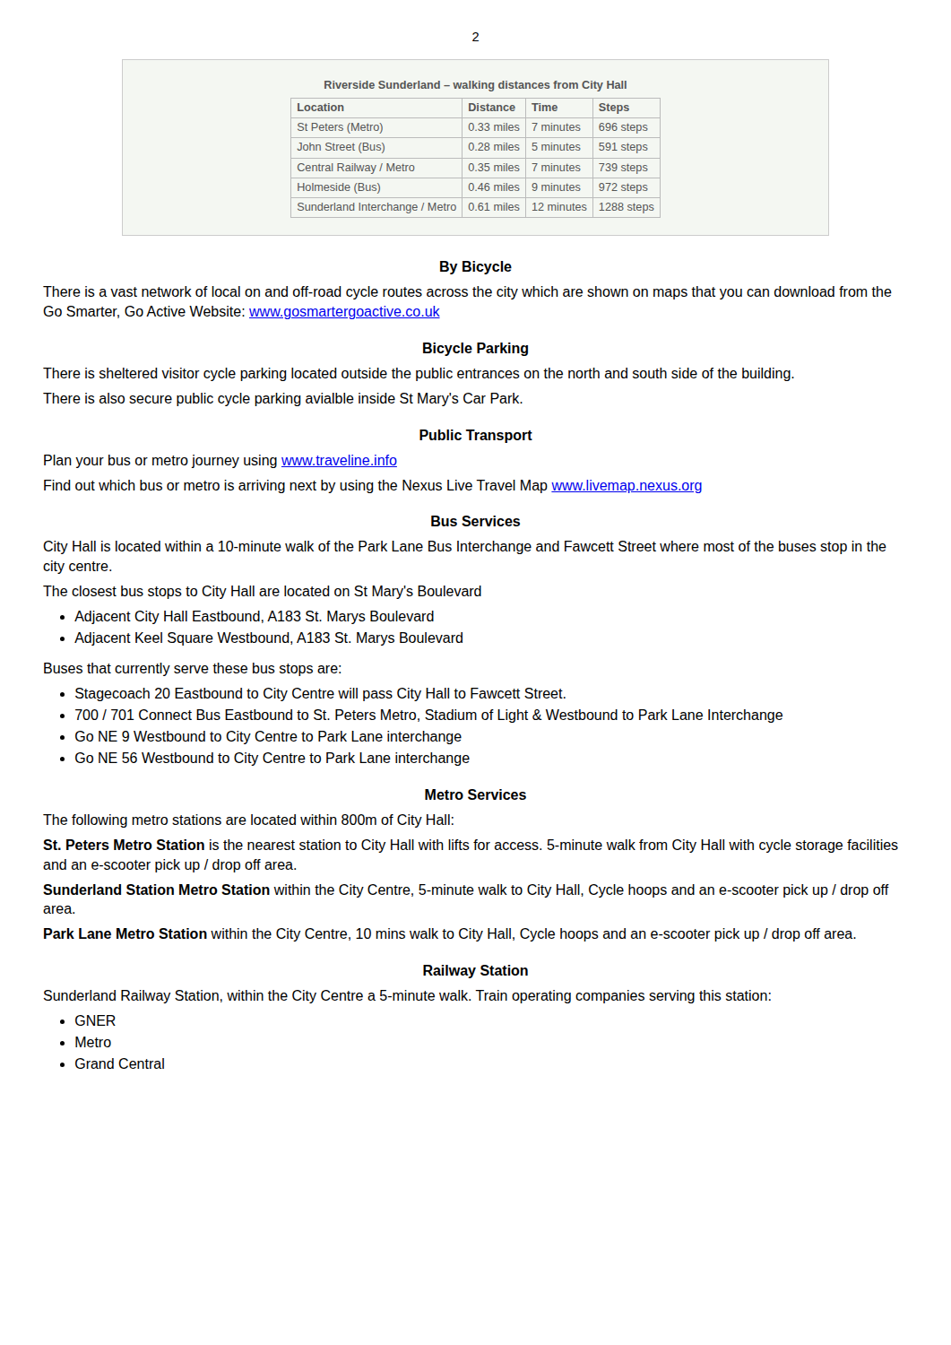2
Riverside Sunderland – walking distances from City Hall
| Location | Distance | Time | Steps |
| --- | --- | --- | --- |
| St Peters (Metro) | 0.33 miles | 7 minutes | 696 steps |
| John Street (Bus) | 0.28 miles | 5 minutes | 591 steps |
| Central Railway / Metro | 0.35 miles | 7 minutes | 739 steps |
| Holmeside (Bus) | 0.46 miles | 9 minutes | 972 steps |
| Sunderland Interchange / Metro | 0.61 miles | 12 minutes | 1288 steps |
By Bicycle
There is a vast network of local on and off-road cycle routes across the city which are shown on maps that you can download from the Go Smarter, Go Active Website: www.gosmartergoactive.co.uk
Bicycle Parking
There is sheltered visitor cycle parking located outside the public entrances on the north and south side of the building.
There is also secure public cycle parking avialble inside St Mary's Car Park.
Public Transport
Plan your bus or metro journey using www.traveline.info
Find out which bus or metro is arriving next by using the Nexus Live Travel Map www.livemap.nexus.org
Bus Services
City Hall is located within a 10-minute walk of the Park Lane Bus Interchange and Fawcett Street where most of the buses stop in the city centre.
The closest bus stops to City Hall are located on St Mary's Boulevard
Adjacent City Hall Eastbound, A183 St. Marys Boulevard
Adjacent Keel Square Westbound, A183 St. Marys Boulevard
Buses that currently serve these bus stops are:
Stagecoach 20 Eastbound to City Centre will pass City Hall to Fawcett Street.
700 / 701 Connect Bus Eastbound to St. Peters Metro, Stadium of Light & Westbound to Park Lane Interchange
Go NE 9 Westbound to City Centre to Park Lane interchange
Go NE 56 Westbound to City Centre to Park Lane interchange
Metro Services
The following metro stations are located within 800m of City Hall:
St. Peters Metro Station is the nearest station to City Hall with lifts for access. 5-minute walk from City Hall with cycle storage facilities and an e-scooter pick up / drop off area.
Sunderland Station Metro Station within the City Centre, 5-minute walk to City Hall, Cycle hoops and an e-scooter pick up / drop off area.
Park Lane Metro Station within the City Centre, 10 mins walk to City Hall, Cycle hoops and an e-scooter pick up / drop off area.
Railway Station
Sunderland Railway Station, within the City Centre a 5-minute walk. Train operating companies serving this station:
GNER
Metro
Grand Central